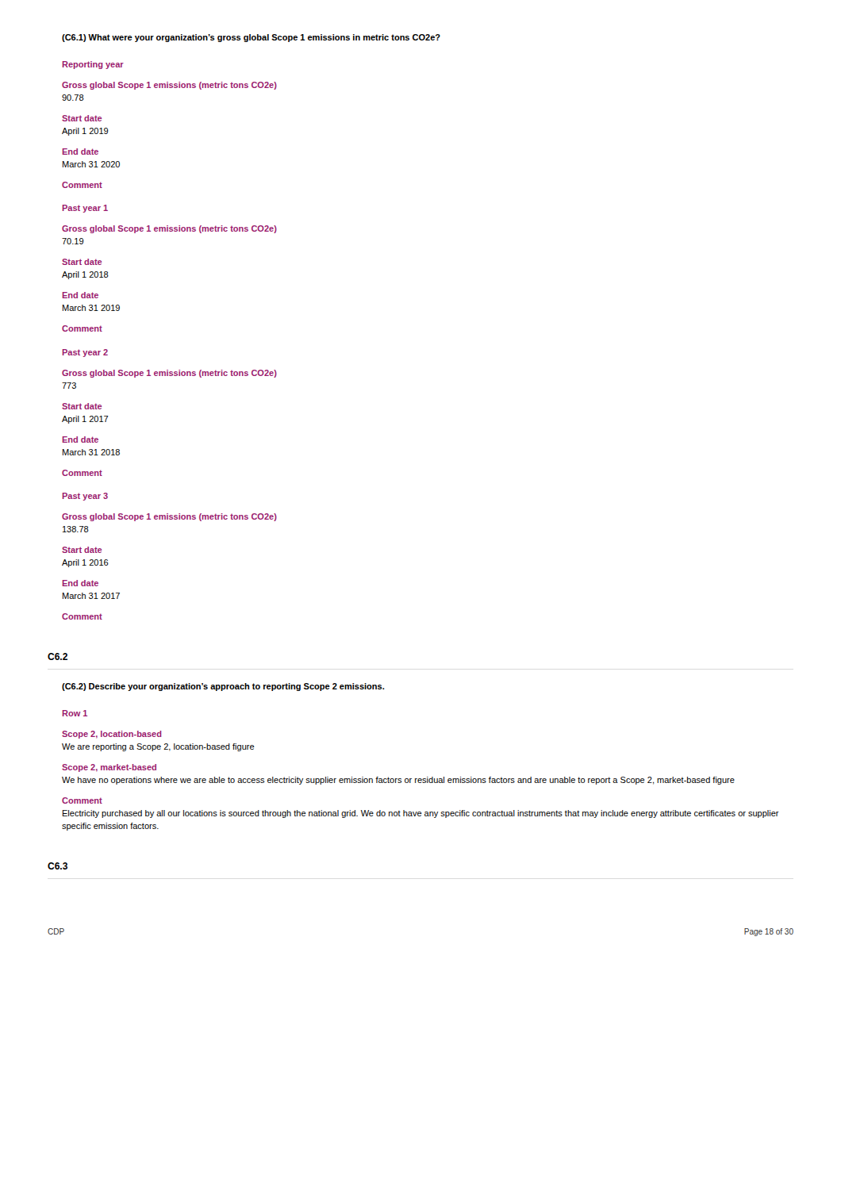(C6.1) What were your organization’s gross global Scope 1 emissions in metric tons CO2e?
Reporting year
Gross global Scope 1 emissions (metric tons CO2e)
90.78
Start date
April 1 2019
End date
March 31 2020
Comment
Past year 1
Gross global Scope 1 emissions (metric tons CO2e)
70.19
Start date
April 1 2018
End date
March 31 2019
Comment
Past year 2
Gross global Scope 1 emissions (metric tons CO2e)
773
Start date
April 1 2017
End date
March 31 2018
Comment
Past year 3
Gross global Scope 1 emissions (metric tons CO2e)
138.78
Start date
April 1 2016
End date
March 31 2017
Comment
C6.2
(C6.2) Describe your organization’s approach to reporting Scope 2 emissions.
Row 1
Scope 2, location-based
We are reporting a Scope 2, location-based figure
Scope 2, market-based
We have no operations where we are able to access electricity supplier emission factors or residual emissions factors and are unable to report a Scope 2, market-based figure
Comment
Electricity purchased by all our locations is sourced through the national grid. We do not have any specific contractual instruments that may include energy attribute certificates or supplier specific emission factors.
C6.3
CDP Page 18 of 30